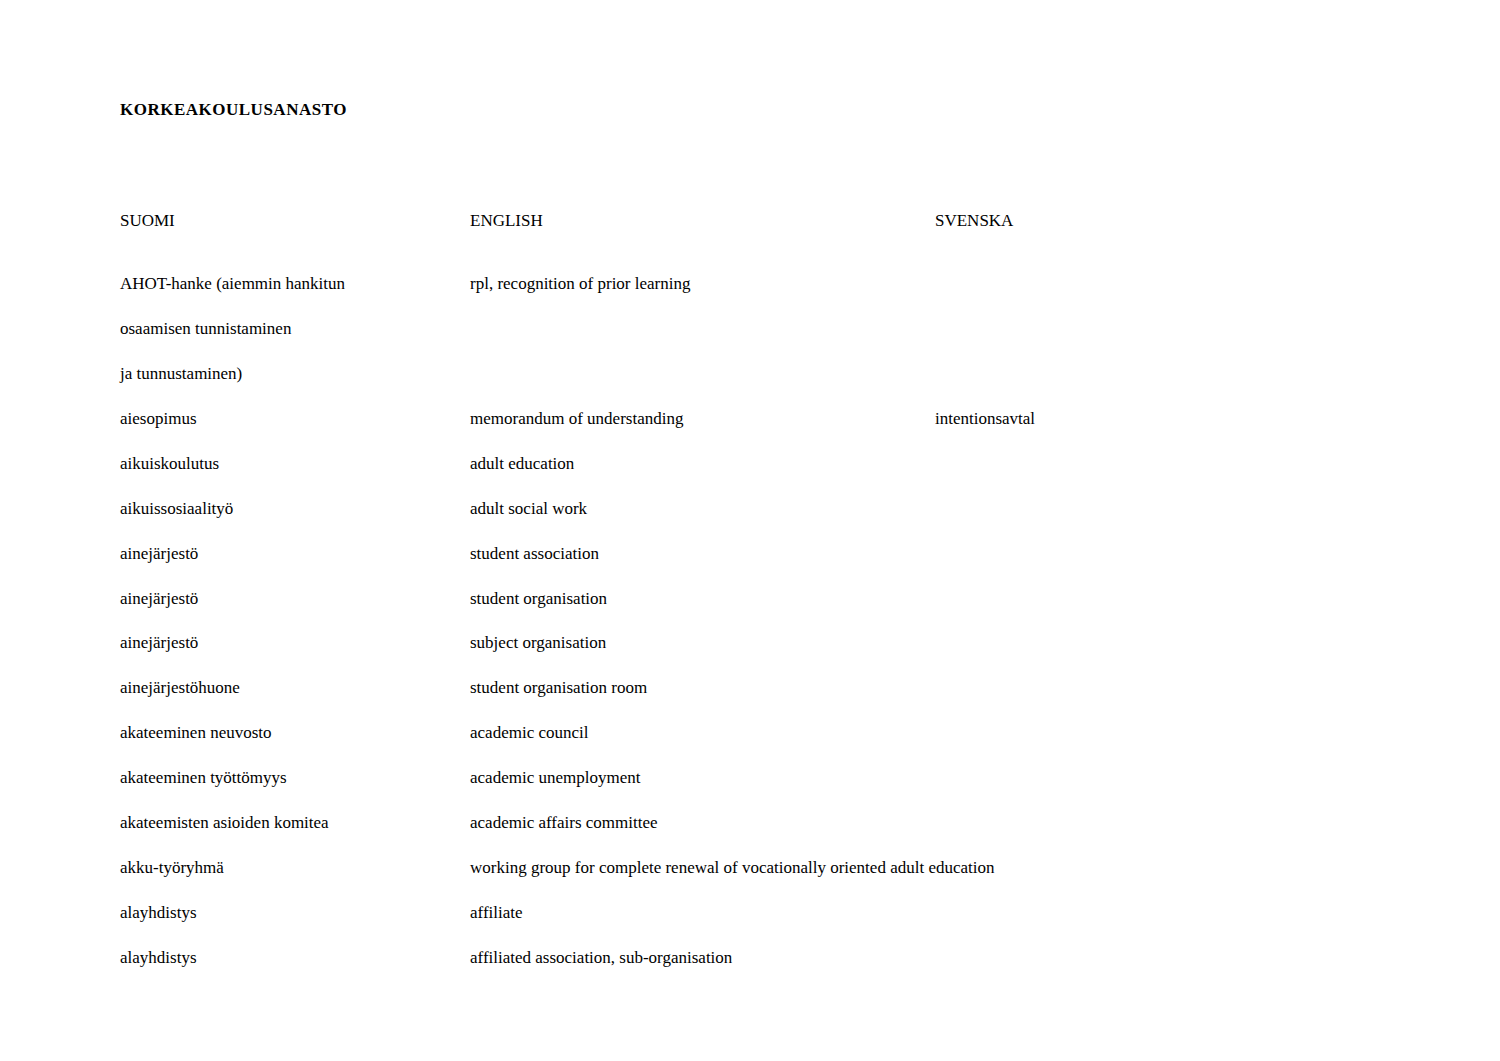KORKEAKOULUSANASTO
| SUOMI | ENGLISH | SVENSKA |
| AHOT-hanke (aiemmin hankitun | rpl, recognition of prior learning | |
| osaamisen tunnistaminen | | |
| ja tunnustaminen) | | |
| aiesopimus | memorandum of understanding | intentionsavtal |
| aikuiskoulutus | adult education | |
| aikuissosiaalityö | adult social work | |
| ainejärjestö | student association | |
| ainejärjestö | student organisation | |
| ainejärjestö | subject organisation | |
| ainejärjestöhuone | student organisation room | |
| akateeminen neuvosto | academic council | |
| akateeminen työttömyys | academic unemployment | |
| akateemisten asioiden komitea | academic affairs committee | |
| akku-työryhmä | working group for complete renewal of vocationally oriented adult education |
| alayhdistys | affiliate | |
| alayhdistys | affiliated association, sub-organisation | |